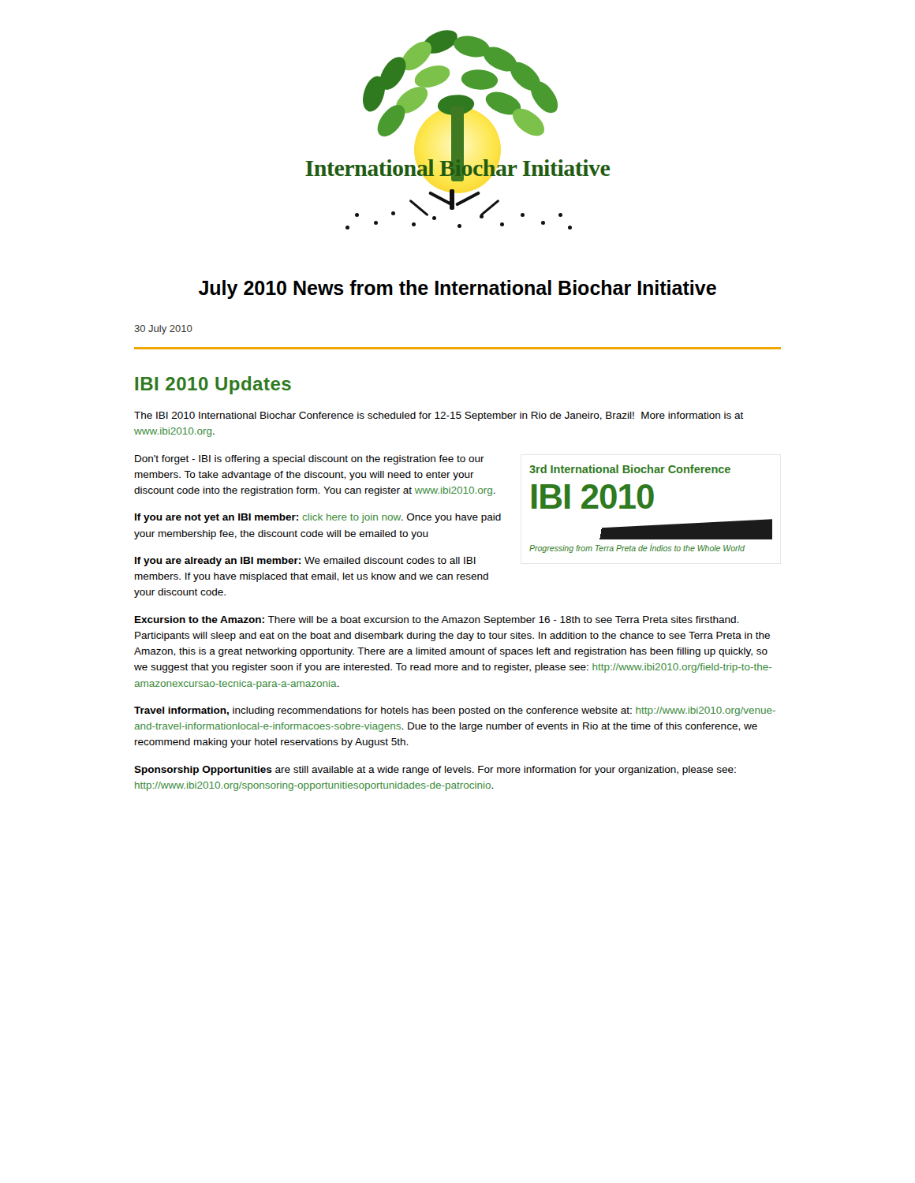International Biochar Initiative
July 2010 News from the International Biochar Initiative
30 July 2010
IBI 2010 Updates
The IBI 2010 International Biochar Conference is scheduled for 12-15 September in Rio de Janeiro, Brazil! More information is at www.ibi2010.org.
3rd International Biochar Conference
IBI 2010
Progressing from Terra Preta de Índios to the Whole World
Don't forget - IBI is offering a special discount on the registration fee to our members. To take advantage of the discount, you will need to enter your discount code into the registration form. You can register at www.ibi2010.org.
If you are not yet an IBI member: click here to join now. Once you have paid your membership fee, the discount code will be emailed to you
If you are already an IBI member: We emailed discount codes to all IBI members. If you have misplaced that email, let us know and we can resend your discount code.
Excursion to the Amazon: There will be a boat excursion to the Amazon September 16 - 18th to see Terra Preta sites firsthand. Participants will sleep and eat on the boat and disembark during the day to tour sites. In addition to the chance to see Terra Preta in the Amazon, this is a great networking opportunity. There are a limited amount of spaces left and registration has been filling up quickly, so we suggest that you register soon if you are interested. To read more and to register, please see: http://www.ibi2010.org/field-trip-to-the-amazonexcursao-tecnica-para-a-amazonia.
Travel information, including recommendations for hotels has been posted on the conference website at: http://www.ibi2010.org/venue-and-travel-informationlocal-e-informacoes-sobre-viagens. Due to the large number of events in Rio at the time of this conference, we recommend making your hotel reservations by August 5th.
Sponsorship Opportunities are still available at a wide range of levels. For more information for your organization, please see: http://www.ibi2010.org/sponsoring-opportunitiesoportunidades-de-patrocinio.